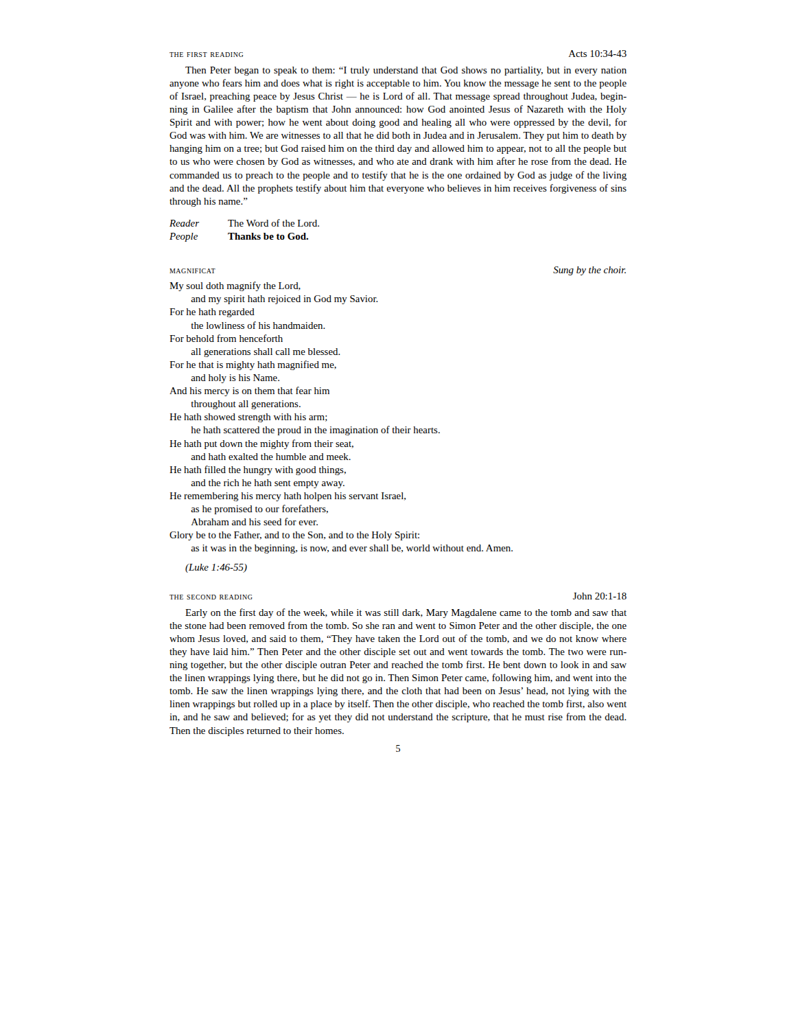the first reading Acts 10:34-43
Then Peter began to speak to them: “I truly understand that God shows no partiality, but in every nation anyone who fears him and does what is right is acceptable to him. You know the message he sent to the people of Israel, preaching peace by Jesus Christ — he is Lord of all. That message spread throughout Judea, beginning in Galilee after the baptism that John announced: how God anointed Jesus of Nazareth with the Holy Spirit and with power; how he went about doing good and healing all who were oppressed by the devil, for God was with him. We are witnesses to all that he did both in Judea and in Jerusalem. They put him to death by hanging him on a tree; but God raised him on the third day and allowed him to appear, not to all the people but to us who were chosen by God as witnesses, and who ate and drank with him after he rose from the dead. He commanded us to preach to the people and to testify that he is the one ordained by God as judge of the living and the dead. All the prophets testify about him that everyone who believes in him receives forgiveness of sins through his name.”
| Reader | The Word of the Lord. |
| People | Thanks be to God. |
magnificat Sung by the choir.
My soul doth magnify the Lord,
and my spirit hath rejoiced in God my Savior.
For he hath regarded
the lowliness of his handmaiden.
For behold from henceforth
all generations shall call me blessed.
For he that is mighty hath magnified me,
and holy is his Name.
And his mercy is on them that fear him
throughout all generations.
He hath showed strength with his arm;
he hath scattered the proud in the imagination of their hearts.
He hath put down the mighty from their seat,
and hath exalted the humble and meek.
He hath filled the hungry with good things,
and the rich he hath sent empty away.
He remembering his mercy hath holpen his servant Israel,
as he promised to our forefathers,
Abraham and his seed for ever.
Glory be to the Father, and to the Son, and to the Holy Spirit:
as it was in the beginning, is now, and ever shall be, world without end. Amen.
(Luke 1:46-55)
the second reading John 20:1-18
Early on the first day of the week, while it was still dark, Mary Magdalene came to the tomb and saw that the stone had been removed from the tomb. So she ran and went to Simon Peter and the other disciple, the one whom Jesus loved, and said to them, “They have taken the Lord out of the tomb, and we do not know where they have laid him.” Then Peter and the other disciple set out and went towards the tomb. The two were running together, but the other disciple outran Peter and reached the tomb first. He bent down to look in and saw the linen wrappings lying there, but he did not go in. Then Simon Peter came, following him, and went into the tomb. He saw the linen wrappings lying there, and the cloth that had been on Jesus’ head, not lying with the linen wrappings but rolled up in a place by itself. Then the other disciple, who reached the tomb first, also went in, and he saw and believed; for as yet they did not understand the scripture, that he must rise from the dead. Then the disciples returned to their homes.
5